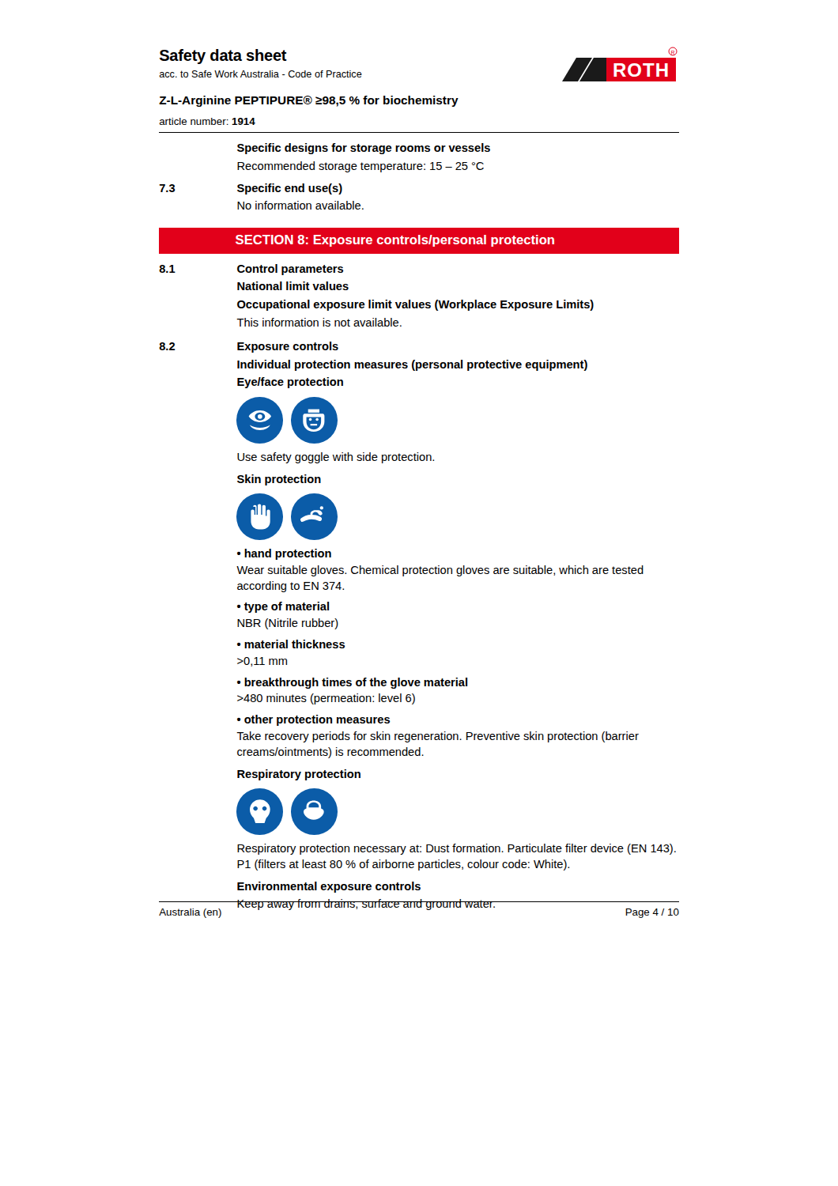Safety data sheet
acc. to Safe Work Australia - Code of Practice
Z-L-Arginine PEPTIPURE® ≥98,5 % for biochemistry
R ROTH Carl Roth
article number: 1914
Specific designs for storage rooms or vessels
Recommended storage temperature: 15 – 25 °C
7.3
Specific end use(s)
No information available.
SECTION 8: Exposure controls/personal protection
8.1
Control parameters
National limit values
Occupational exposure limit values (Workplace Exposure Limits)
This information is not available.
8.2
Exposure controls
Individual protection measures (personal protective equipment)
Eye/face protection
Use safety goggle with side protection.
Skin protection
• hand protection
Wear suitable gloves. Chemical protection gloves are suitable, which are tested according to EN 374.
• type of material
NBR (Nitrile rubber)
• material thickness
>0,11 mm
• breakthrough times of the glove material
>480 minutes (permeation: level 6)
• other protection measures
Take recovery periods for skin regeneration. Preventive skin protection (barrier creams/ointments) is recommended.
Respiratory protection
Respiratory protection necessary at: Dust formation. Particulate filter device (EN 143). P1 (filters at least 80 % of airborne particles, colour code: White).
Environmental exposure controls
Keep away from drains, surface and ground water.
Australia (en) Page 4 / 10